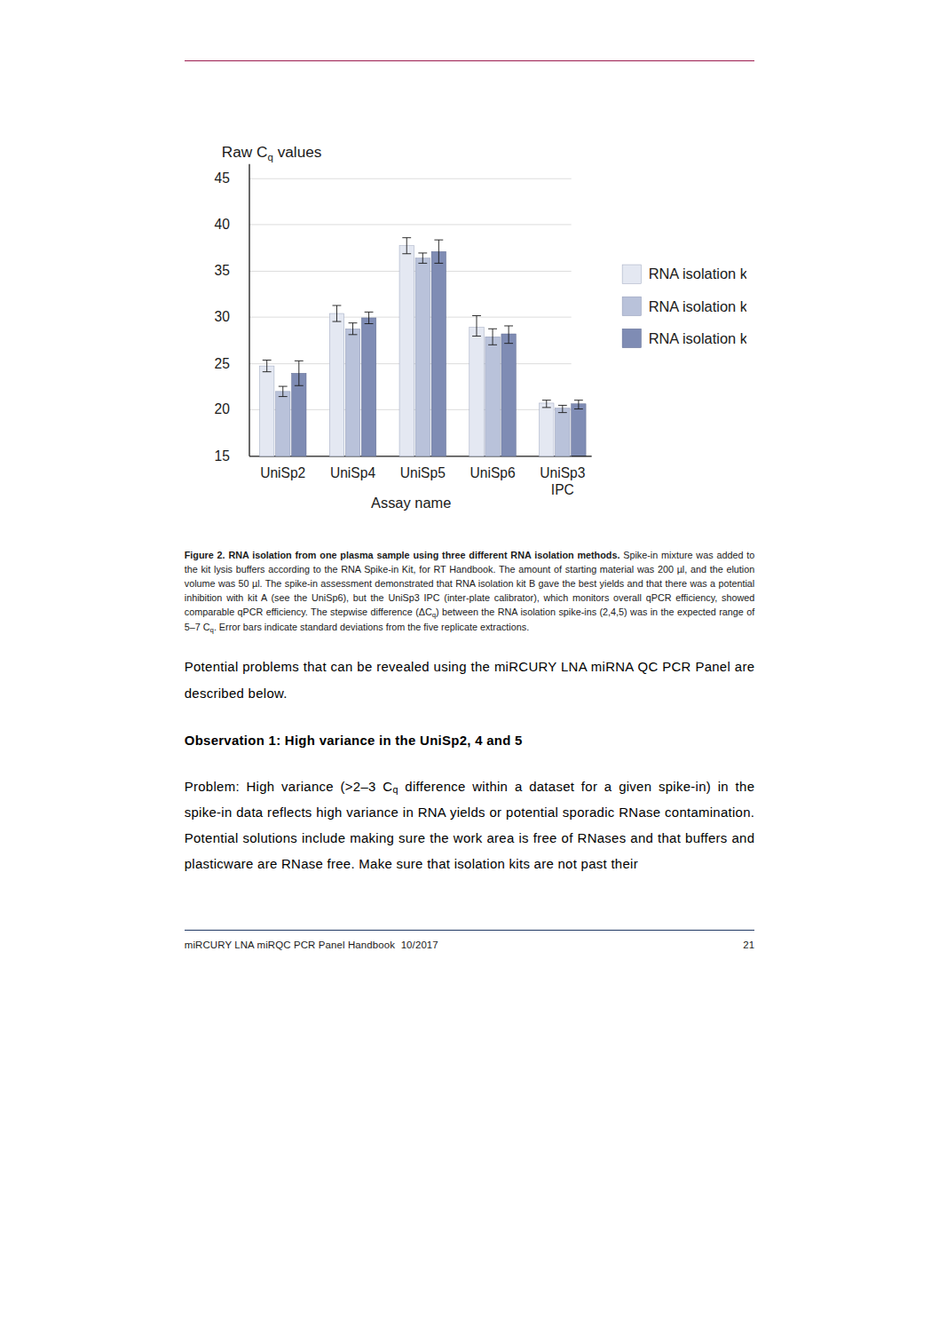Raw Cq values 45 40 35 30 25 20 15 UniSp2 UniSp4 UniSp5 UniSp6 UniSp3 IPC Assay name RNA isolation kit A RNA isolation kit B RNA isolation kit C
Figure 2. RNA isolation from one plasma sample using three different RNA isolation methods. Spike-in mixture was added to the kit lysis buffers according to the RNA Spike-in Kit, for RT Handbook. The amount of starting material was 200 µl, and the elution volume was 50 µl. The spike-in assessment demonstrated that RNA isolation kit B gave the best yields and that there was a potential inhibition with kit A (see the UniSp6), but the UniSp3 IPC (inter-plate calibrator), which monitors overall qPCR efficiency, showed comparable qPCR efficiency. The stepwise difference (ΔCq) between the RNA isolation spike-ins (2,4,5) was in the expected range of 5–7 Cq. Error bars indicate standard deviations from the five replicate extractions.
Potential problems that can be revealed using the miRCURY LNA miRNA QC PCR Panel are described below.
Observation 1: High variance in the UniSp2, 4 and 5
Problem: High variance (>2–3 Cq difference within a dataset for a given spike-in) in the spike-in data reflects high variance in RNA yields or potential sporadic RNase contamination. Potential solutions include making sure the work area is free of RNases and that buffers and plasticware are RNase free. Make sure that isolation kits are not past their
miRCURY LNA miRQC PCR Panel Handbook 10/2017
21